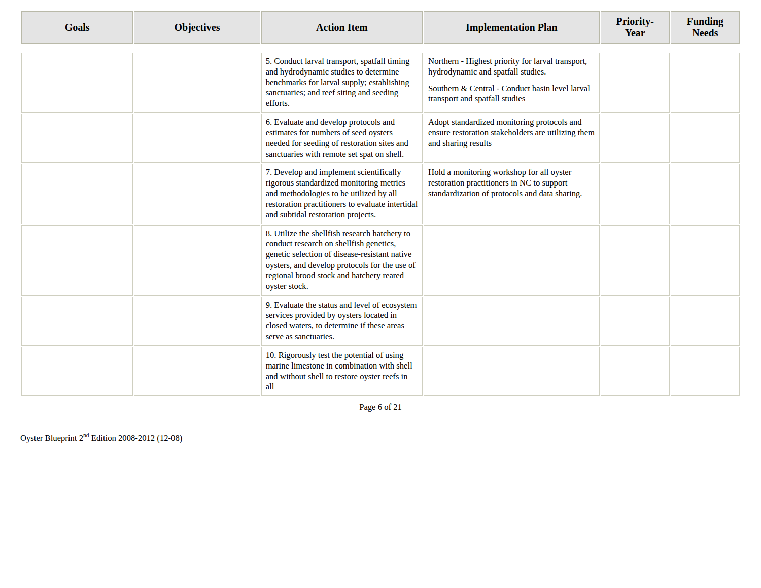| Goals | Objectives | Action Item | Implementation Plan | Priority- Year | Funding Needs |
| --- | --- | --- | --- | --- | --- |
| | | 5. Conduct larval transport, spatfall timing and hydrodynamic studies to determine benchmarks for larval supply; establishing sanctuaries; and reef siting and seeding efforts. | Northern - Highest priority for larval transport, hydrodynamic and spatfall studies. Southern & Central - Conduct basin level larval transport and spatfall studies | | |
| | | 6. Evaluate and develop protocols and estimates for numbers of seed oysters needed for seeding of restoration sites and sanctuaries with remote set spat on shell. | Adopt standardized monitoring protocols and ensure restoration stakeholders are utilizing them and sharing results | | |
| | | 7. Develop and implement scientifically rigorous standardized monitoring metrics and methodologies to be utilized by all restoration practitioners to evaluate intertidal and subtidal restoration projects. | Hold a monitoring workshop for all oyster restoration practitioners in NC to support standardization of protocols and data sharing. | | |
| | | 8. Utilize the shellfish research hatchery to conduct research on shellfish genetics, genetic selection of disease-resistant native oysters, and develop protocols for the use of regional brood stock and hatchery reared oyster stock. | | | |
| | | 9. Evaluate the status and level of ecosystem services provided by oysters located in closed waters, to determine if these areas serve as sanctuaries. | | | |
| | | 10. Rigorously test the potential of using marine limestone in combination with shell and without shell to restore oyster reefs in all | | | |
Page 6 of 21
Oyster Blueprint 2nd Edition 2008-2012 (12-08)